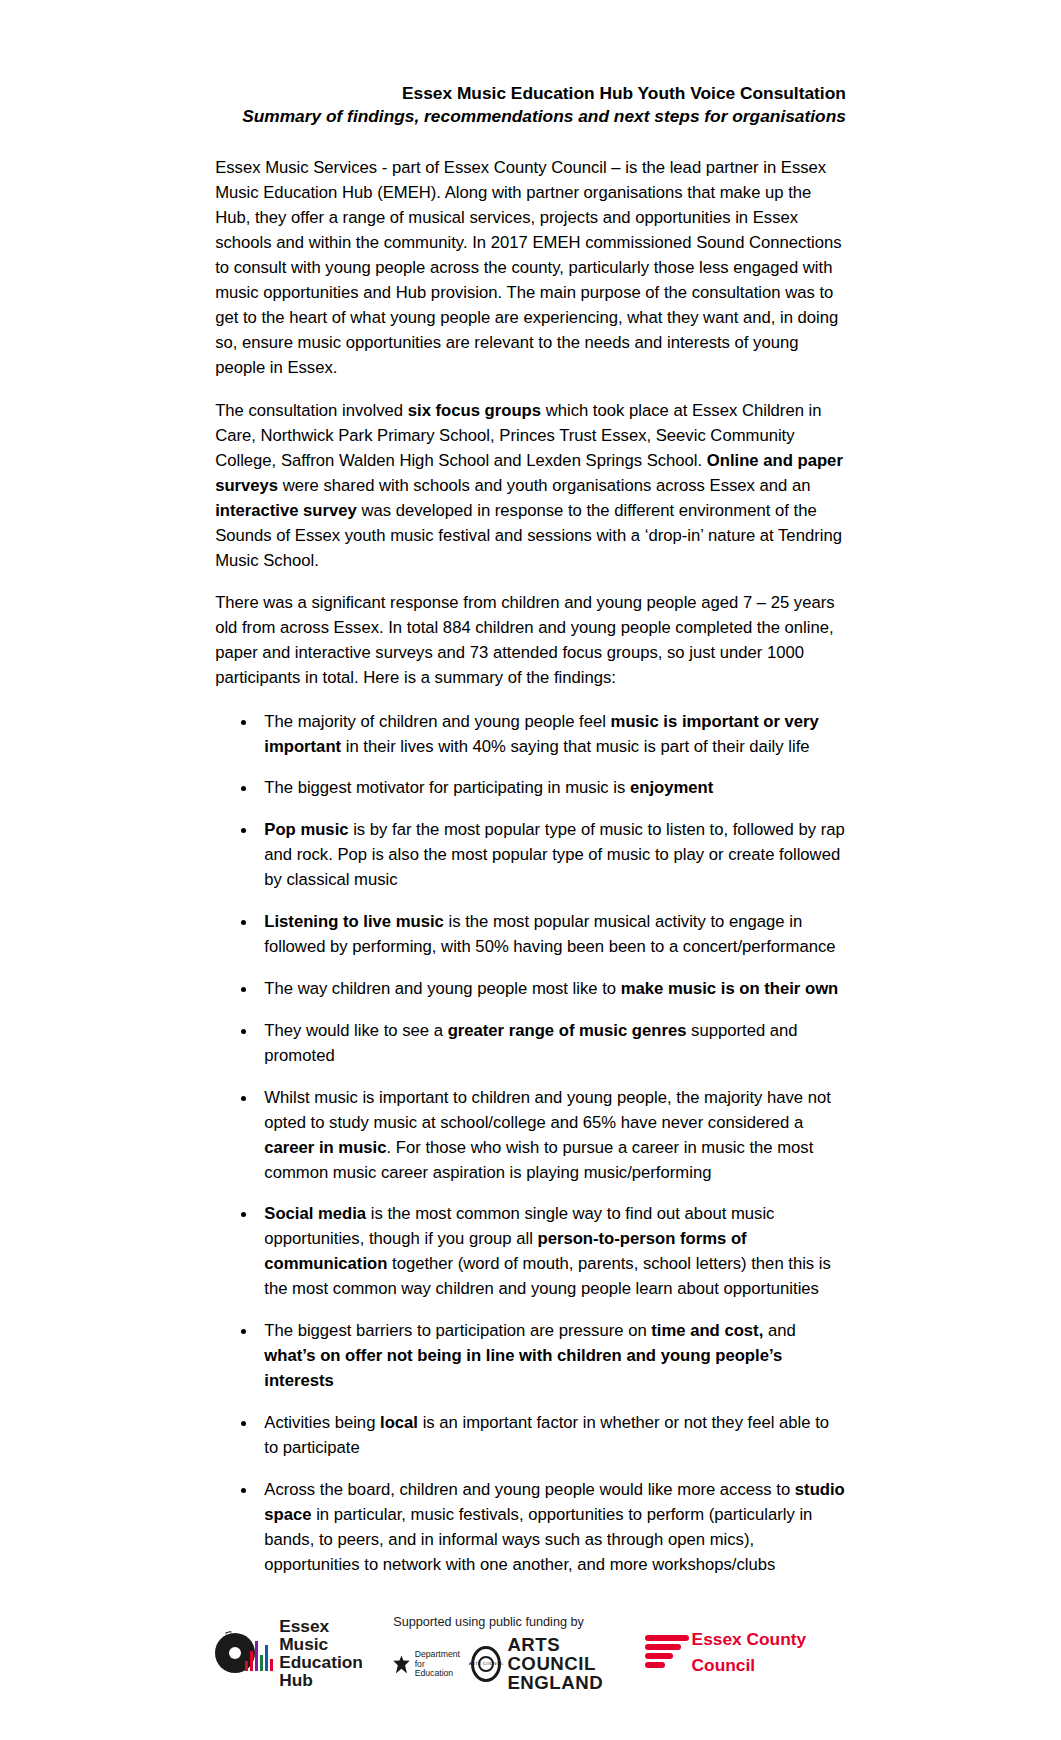Essex Music Education Hub Youth Voice Consultation
Summary of findings, recommendations and next steps for organisations
Essex Music Services - part of Essex County Council – is the lead partner in Essex Music Education Hub (EMEH). Along with partner organisations that make up the Hub, they offer a range of musical services, projects and opportunities in Essex schools and within the community. In 2017 EMEH commissioned Sound Connections to consult with young people across the county, particularly those less engaged with music opportunities and Hub provision. The main purpose of the consultation was to get to the heart of what young people are experiencing, what they want and, in doing so, ensure music opportunities are relevant to the needs and interests of young people in Essex.
The consultation involved six focus groups which took place at Essex Children in Care, Northwick Park Primary School, Princes Trust Essex, Seevic Community College, Saffron Walden High School and Lexden Springs School. Online and paper surveys were shared with schools and youth organisations across Essex and an interactive survey was developed in response to the different environment of the Sounds of Essex youth music festival and sessions with a ‘drop-in’ nature at Tendring Music School.
There was a significant response from children and young people aged 7 – 25 years old from across Essex. In total 884 children and young people completed the online, paper and interactive surveys and 73 attended focus groups, so just under 1000 participants in total. Here is a summary of the findings:
The majority of children and young people feel music is important or very important in their lives with 40% saying that music is part of their daily life
The biggest motivator for participating in music is enjoyment
Pop music is by far the most popular type of music to listen to, followed by rap and rock. Pop is also the most popular type of music to play or create followed by classical music
Listening to live music is the most popular musical activity to engage in followed by performing, with 50% having been been to a concert/performance
The way children and young people most like to make music is on their own
They would like to see a greater range of music genres supported and promoted
Whilst music is important to children and young people, the majority have not opted to study music at school/college and 65% have never considered a career in music. For those who wish to pursue a career in music the most common music career aspiration is playing music/performing
Social media is the most common single way to find out about music opportunities, though if you group all person-to-person forms of communication together (word of mouth, parents, school letters) then this is the most common way children and young people learn about opportunities
The biggest barriers to participation are pressure on time and cost, and what’s on offer not being in line with children and young people’s interests
Activities being local is an important factor in whether or not they feel able to to participate
Across the board, children and young people would like more access to studio space in particular, music festivals, opportunities to perform (particularly in bands, to peers, and in informal ways such as through open mics), opportunities to network with one another, and more workshops/clubs
♫
Essex Music
Education Hub
Supported using public funding by
Department
for Education
ARTS COUNCIL
ARTS COUNCIL
ENGLAND
Essex County Council